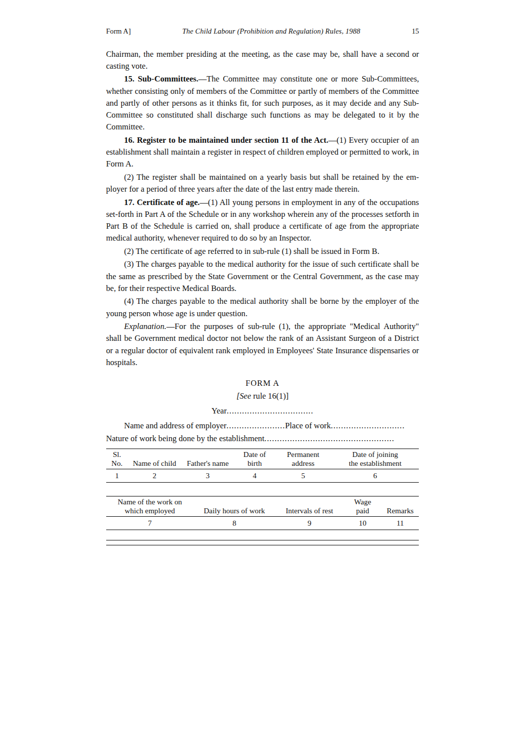Form A] The Child Labour (Prohibition and Regulation) Rules, 1988 15
Chairman, the member presiding at the meeting, as the case may be, shall have a second or casting vote.
15. Sub-Committees.—The Committee may constitute one or more Sub-Committees, whether consisting only of members of the Committee or partly of members of the Committee and partly of other persons as it thinks fit, for such purposes, as it may decide and any Sub-Committee so constituted shall discharge such functions as may be delegated to it by the Committee.
16. Register to be maintained under section 11 of the Act.—(1) Every occupier of an establishment shall maintain a register in respect of children employed or permitted to work, in Form A.
(2) The register shall be maintained on a yearly basis but shall be retained by the employer for a period of three years after the date of the last entry made therein.
17. Certificate of age.—(1) All young persons in employment in any of the occupations set-forth in Part A of the Schedule or in any workshop wherein any of the processes setforth in Part B of the Schedule is carried on, shall produce a certificate of age from the appropriate medical authority, whenever required to do so by an Inspector.
(2) The certificate of age referred to in sub-rule (1) shall be issued in Form B.
(3) The charges payable to the medical authority for the issue of such certificate shall be the same as prescribed by the State Government or the Central Government, as the case may be, for their respective Medical Boards.
(4) The charges payable to the medical authority shall be borne by the employer of the young person whose age is under question.
Explanation.—For the purposes of sub-rule (1), the appropriate "Medical Authority" shall be Government medical doctor not below the rank of an Assistant Surgeon of a District or a regular doctor of equivalent rank employed in Employees' State Insurance dispensaries or hospitals.
FORM A
[See rule 16(1)]
Year..................................
Name and address of employer....................... Place of work.............................
Nature of work being done by the establishment...................................................
| Sl. No. | Name of child | Father's name | Date of birth | Permanent address | Date of joining the establishment |
| --- | --- | --- | --- | --- | --- |
| 1 | 2 | 3 | 4 | 5 | 6 |
| Name of the work on which employed | Daily hours of work | Intervals of rest | Wage paid | Remarks |
| --- | --- | --- | --- | --- |
| 7 | 8 | 9 | 10 | 11 |